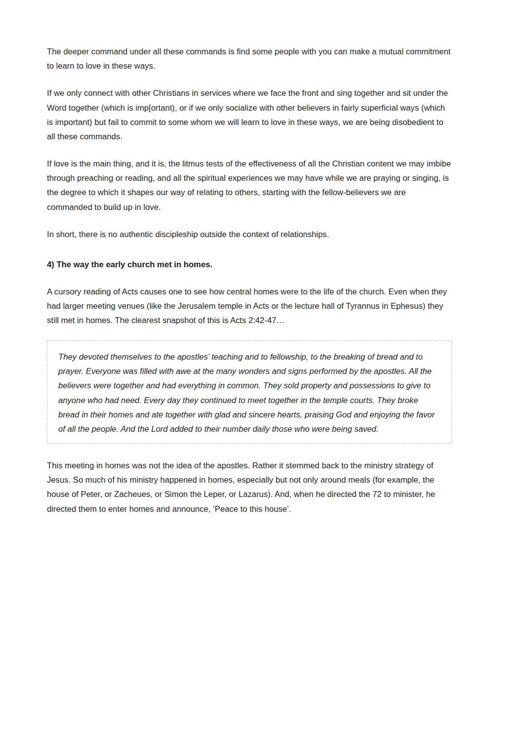The deeper command under all these commands is find some people with you can make a mutual commitment to learn to love in these ways.
If we only connect with other Christians in services where we face the front and sing together and sit under the Word together (which is imp[ortant), or if we only socialize with other believers in fairly superficial ways (which is important) but fail to commit to some whom we will learn to love in these ways, we are being disobedient to all these commands.
If love is the main thing, and it is, the litmus tests of the effectiveness of all the Christian content we may imbibe through preaching or reading, and all the spiritual experiences we may have while we are praying or singing, is the degree to which it shapes our way of relating to others, starting with the fellow-believers we are commanded to build up in love.
In short, there is no authentic discipleship outside the context of relationships.
4) The way the early church met in homes.
A cursory reading of Acts causes one to see how central homes were to the life of the church. Even when they had larger meeting venues (like the Jerusalem temple in Acts or the lecture hall of Tyrannus in Ephesus) they still met in homes. The clearest snapshot of this is Acts 2:42-47…
They devoted themselves to the apostles’ teaching and to fellowship, to the breaking of bread and to prayer. Everyone was filled with awe at the many wonders and signs performed by the apostles. All the believers were together and had everything in common. They sold property and possessions to give to anyone who had need. Every day they continued to meet together in the temple courts. They broke bread in their homes and ate together with glad and sincere hearts, praising God and enjoying the favor of all the people. And the Lord added to their number daily those who were being saved.
This meeting in homes was not the idea of the apostles. Rather it stemmed back to the ministry strategy of Jesus. So much of his ministry happened in homes, especially but not only around meals (for example, the house of Peter, or Zacheues, or Simon the Leper, or Lazarus). And, when he directed the 72 to minister, he directed them to enter homes and announce, ‘Peace to this house’.